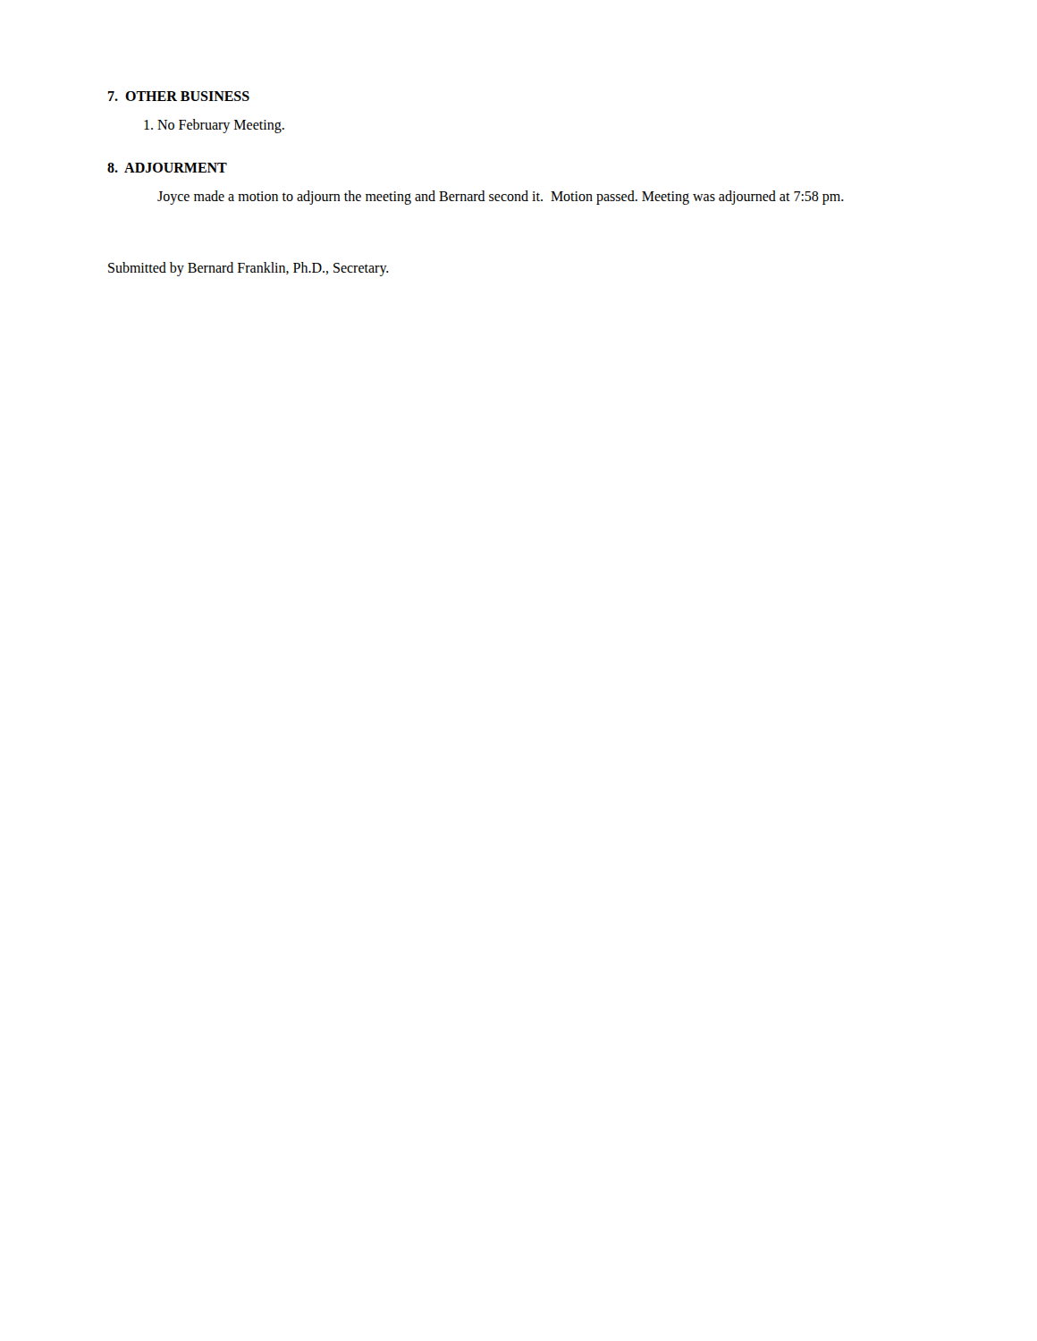7. OTHER BUSINESS
No February Meeting.
8. ADJOURMENT
Joyce made a motion to adjourn the meeting and Bernard second it. Motion passed. Meeting was adjourned at 7:58 pm.
Submitted by Bernard Franklin, Ph.D., Secretary.